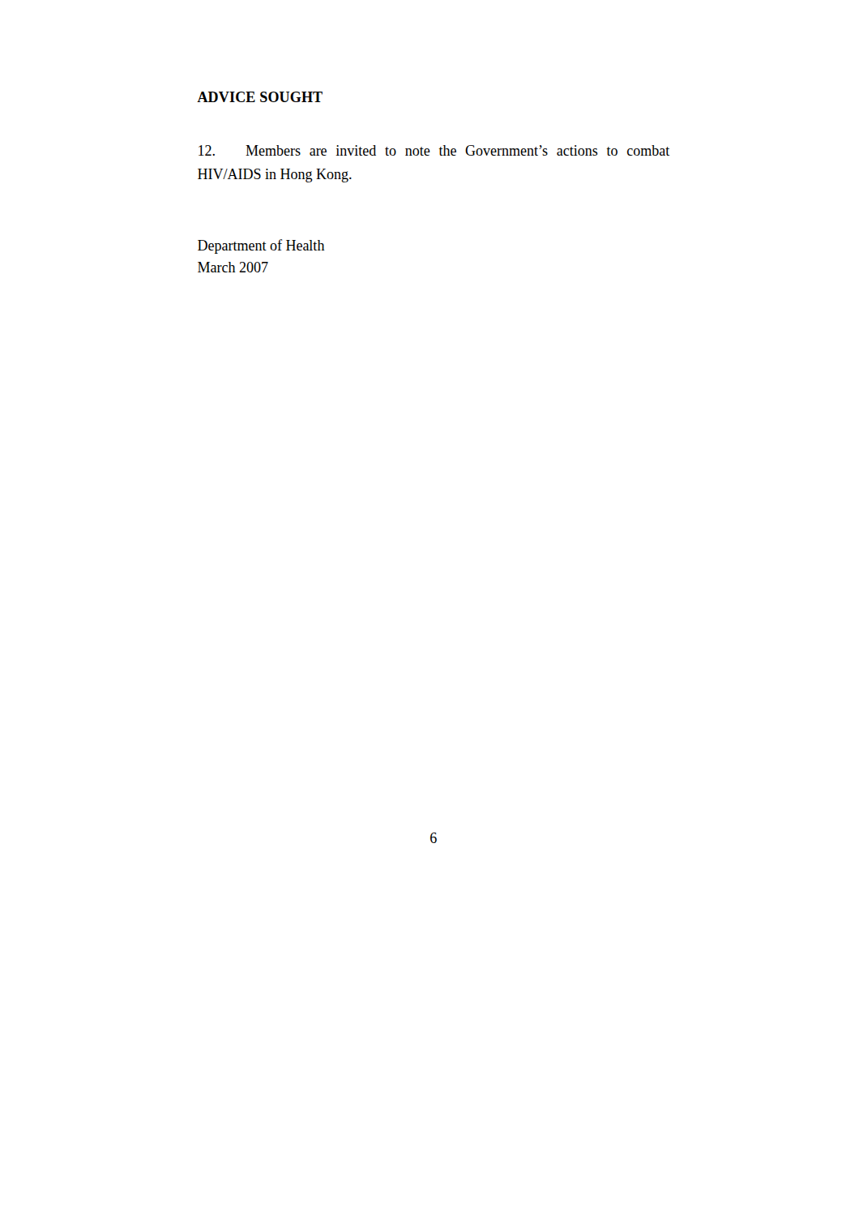ADVICE SOUGHT
12. Members are invited to note the Government’s actions to combat HIV/AIDS in Hong Kong.
Department of Health
March 2007
6